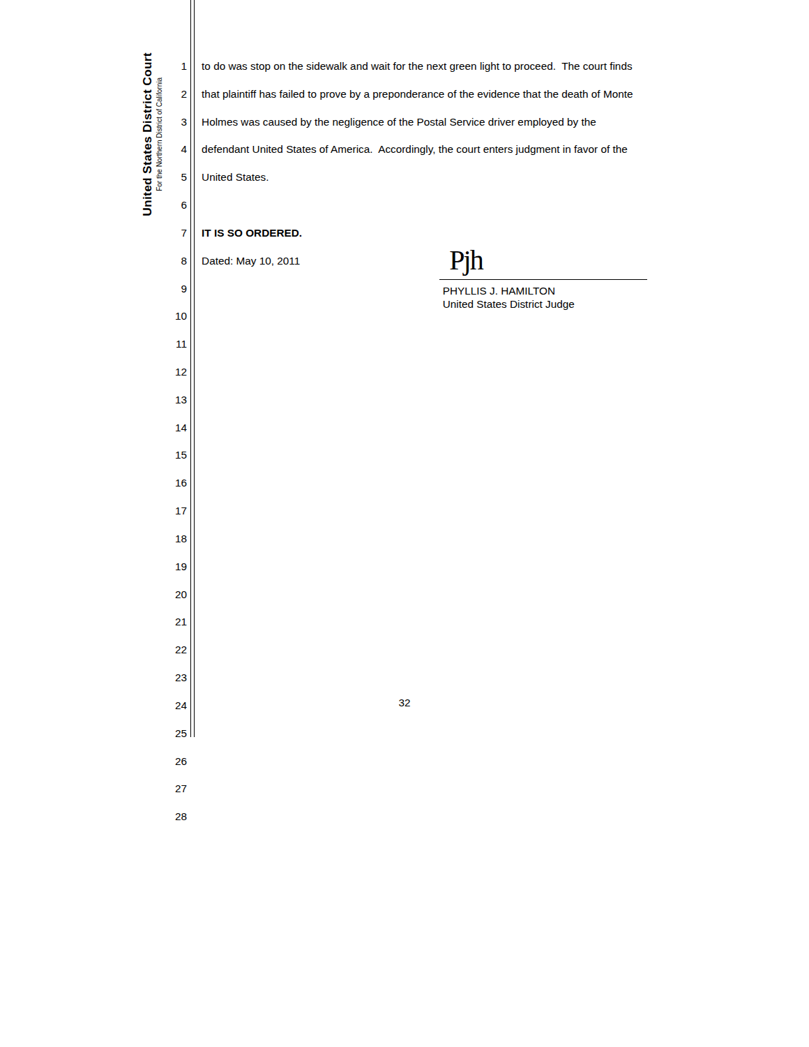United States District Court
For the Northern District of California
1
2
3
4
5
6
7
8
9
10
11
12
13
14
15
16
17
18
19
20
21
22
23
24
25
26
27
28
to do was stop on the sidewalk and wait for the next green light to proceed. The court finds
that plaintiff has failed to prove by a preponderance of the evidence that the death of Monte
Holmes was caused by the negligence of the Postal Service driver employed by the
defendant United States of America. Accordingly, the court enters judgment in favor of the
United States.
IT IS SO ORDERED.
Dated: May 10, 2011
Pjh
PHYLLIS J. HAMILTON
United States District Judge
32